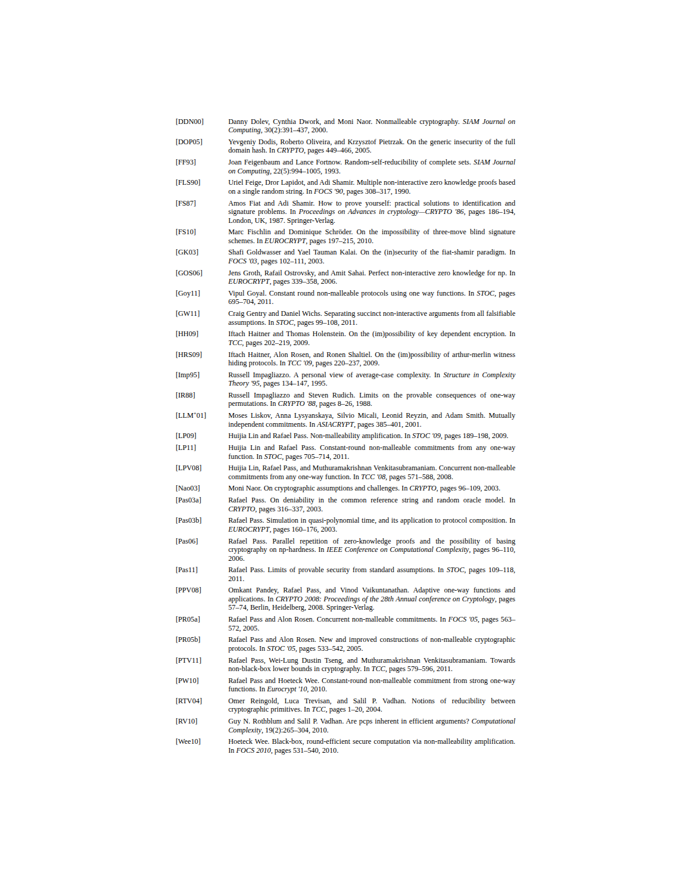[DDN00]
Danny Dolev, Cynthia Dwork, and Moni Naor. Nonmalleable cryptography. SIAM Journal on Computing, 30(2):391–437, 2000.
[DOP05]
Yevgeniy Dodis, Roberto Oliveira, and Krzysztof Pietrzak. On the generic insecurity of the full domain hash. In CRYPTO, pages 449–466, 2005.
[FF93]
Joan Feigenbaum and Lance Fortnow. Random-self-reducibility of complete sets. SIAM Journal on Computing, 22(5):994–1005, 1993.
[FLS90]
Uriel Feige, Dror Lapidot, and Adi Shamir. Multiple non-interactive zero knowledge proofs based on a single random string. In FOCS '90, pages 308–317, 1990.
[FS87]
Amos Fiat and Adi Shamir. How to prove yourself: practical solutions to identification and signature problems. In Proceedings on Advances in cryptology—CRYPTO '86, pages 186–194, London, UK, 1987. Springer-Verlag.
[FS10]
Marc Fischlin and Dominique Schröder. On the impossibility of three-move blind signature schemes. In EUROCRYPT, pages 197–215, 2010.
[GK03]
Shafi Goldwasser and Yael Tauman Kalai. On the (in)security of the fiat-shamir paradigm. In FOCS '03, pages 102–111, 2003.
[GOS06]
Jens Groth, Rafail Ostrovsky, and Amit Sahai. Perfect non-interactive zero knowledge for np. In EUROCRYPT, pages 339–358, 2006.
[Goy11]
Vipul Goyal. Constant round non-malleable protocols using one way functions. In STOC, pages 695–704, 2011.
[GW11]
Craig Gentry and Daniel Wichs. Separating succinct non-interactive arguments from all falsifiable assumptions. In STOC, pages 99–108, 2011.
[HH09]
Iftach Haitner and Thomas Holenstein. On the (im)possibility of key dependent encryption. In TCC, pages 202–219, 2009.
[HRS09]
Iftach Haitner, Alon Rosen, and Ronen Shaltiel. On the (im)possibility of arthur-merlin witness hiding protocols. In TCC '09, pages 220–237, 2009.
[Imp95]
Russell Impagliazzo. A personal view of average-case complexity. In Structure in Complexity Theory '95, pages 134–147, 1995.
[IR88]
Russell Impagliazzo and Steven Rudich. Limits on the provable consequences of one-way permutations. In CRYPTO '88, pages 8–26, 1988.
[LLM+01]
Moses Liskov, Anna Lysyanskaya, Silvio Micali, Leonid Reyzin, and Adam Smith. Mutually independent commitments. In ASIACRYPT, pages 385–401, 2001.
[LP09]
Huijia Lin and Rafael Pass. Non-malleability amplification. In STOC '09, pages 189–198, 2009.
[LP11]
Huijia Lin and Rafael Pass. Constant-round non-malleable commitments from any one-way function. In STOC, pages 705–714, 2011.
[LPV08]
Huijia Lin, Rafael Pass, and Muthuramakrishnan Venkitasubramaniam. Concurrent non-malleable commitments from any one-way function. In TCC '08, pages 571–588, 2008.
[Nao03]
Moni Naor. On cryptographic assumptions and challenges. In CRYPTO, pages 96–109, 2003.
[Pas03a]
Rafael Pass. On deniability in the common reference string and random oracle model. In CRYPTO, pages 316–337, 2003.
[Pas03b]
Rafael Pass. Simulation in quasi-polynomial time, and its application to protocol composition. In EUROCRYPT, pages 160–176, 2003.
[Pas06]
Rafael Pass. Parallel repetition of zero-knowledge proofs and the possibility of basing cryptography on np-hardness. In IEEE Conference on Computational Complexity, pages 96–110, 2006.
[Pas11]
Rafael Pass. Limits of provable security from standard assumptions. In STOC, pages 109–118, 2011.
[PPV08]
Omkant Pandey, Rafael Pass, and Vinod Vaikuntanathan. Adaptive one-way functions and applications. In CRYPTO 2008: Proceedings of the 28th Annual conference on Cryptology, pages 57–74, Berlin, Heidelberg, 2008. Springer-Verlag.
[PR05a]
Rafael Pass and Alon Rosen. Concurrent non-malleable commitments. In FOCS '05, pages 563–572, 2005.
[PR05b]
Rafael Pass and Alon Rosen. New and improved constructions of non-malleable cryptographic protocols. In STOC '05, pages 533–542, 2005.
[PTV11]
Rafael Pass, Wei-Lung Dustin Tseng, and Muthuramakrishnan Venkitasubramaniam. Towards non-black-box lower bounds in cryptography. In TCC, pages 579–596, 2011.
[PW10]
Rafael Pass and Hoeteck Wee. Constant-round non-malleable commitment from strong one-way functions. In Eurocrypt '10, 2010.
[RTV04]
Omer Reingold, Luca Trevisan, and Salil P. Vadhan. Notions of reducibility between cryptographic primitives. In TCC, pages 1–20, 2004.
[RV10]
Guy N. Rothblum and Salil P. Vadhan. Are pcps inherent in efficient arguments? Computational Complexity, 19(2):265–304, 2010.
[Wee10]
Hoeteck Wee. Black-box, round-efficient secure computation via non-malleability amplification. In FOCS 2010, pages 531–540, 2010.